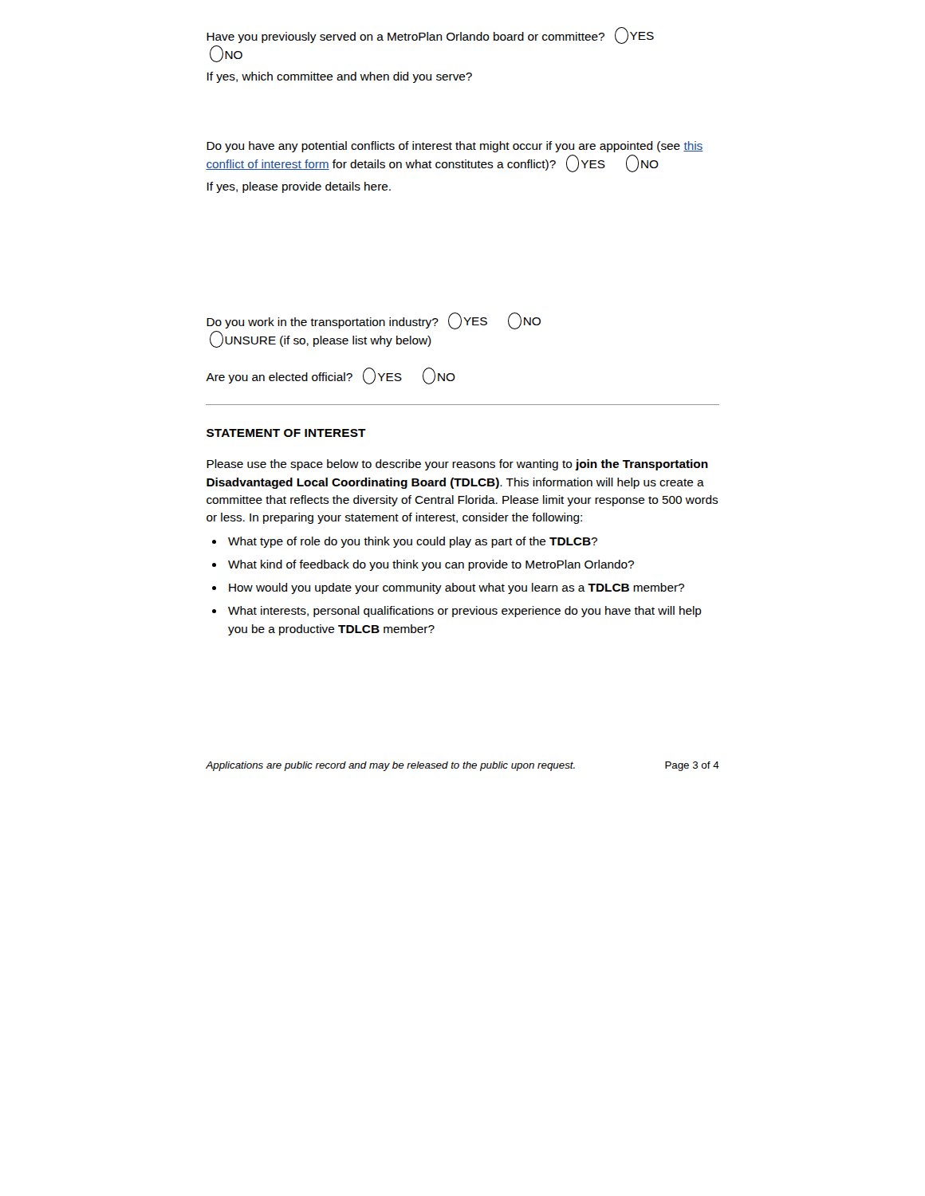Have you previously served on a MetroPlan Orlando board or committee? YES NO
If yes, which committee and when did you serve?
Do you have any potential conflicts of interest that might occur if you are appointed (see this conflict of interest form for details on what constitutes a conflict)? YES NO
If yes, please provide details here.
Do you work in the transportation industry? YES NO UNSURE (if so, please list why below)
Are you an elected official? YES NO
STATEMENT OF INTEREST
Please use the space below to describe your reasons for wanting to join the Transportation Disadvantaged Local Coordinating Board (TDLCB). This information will help us create a committee that reflects the diversity of Central Florida. Please limit your response to 500 words or less. In preparing your statement of interest, consider the following:
What type of role do you think you could play as part of the TDLCB?
What kind of feedback do you think you can provide to MetroPlan Orlando?
How would you update your community about what you learn as a TDLCB member?
What interests, personal qualifications or previous experience do you have that will help you be a productive TDLCB member?
Applications are public record and may be released to the public upon request. Page 3 of 4